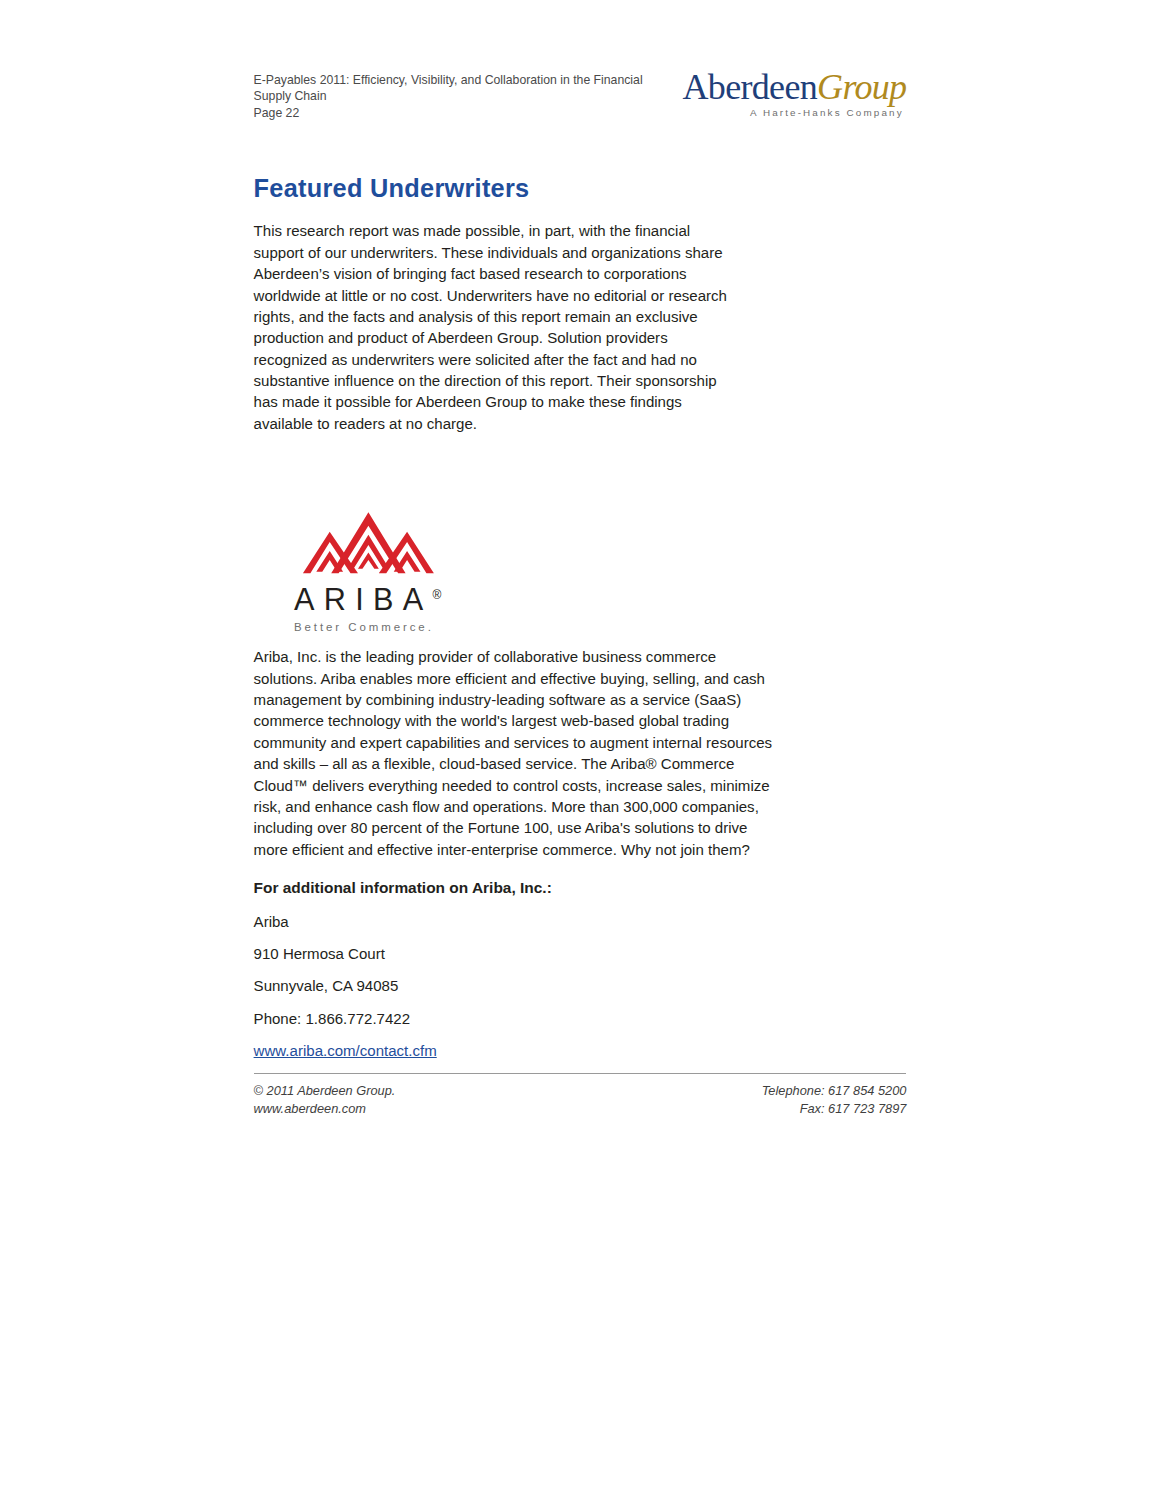E-Payables 2011: Efficiency, Visibility, and Collaboration in the Financial Supply Chain Page 22
Aberdeen Group
A Harte-Hanks Company
Featured Underwriters
This research report was made possible, in part, with the financial support of our underwriters. These individuals and organizations share Aberdeen’s vision of bringing fact based research to corporations worldwide at little or no cost. Underwriters have no editorial or research rights, and the facts and analysis of this report remain an exclusive production and product of Aberdeen Group. Solution providers recognized as underwriters were solicited after the fact and had no substantive influence on the direction of this report. Their sponsorship has made it possible for Aberdeen Group to make these findings available to readers at no charge.
ARIBA®
Better Commerce.
Ariba, Inc. is the leading provider of collaborative business commerce solutions. Ariba enables more efficient and effective buying, selling, and cash management by combining industry-leading software as a service (SaaS) commerce technology with the world's largest web-based global trading community and expert capabilities and services to augment internal resources and skills – all as a flexible, cloud-based service. The Ariba® Commerce Cloud™ delivers everything needed to control costs, increase sales, minimize risk, and enhance cash flow and operations. More than 300,000 companies, including over 80 percent of the Fortune 100, use Ariba's solutions to drive more efficient and effective inter-enterprise commerce. Why not join them?
For additional information on Ariba, Inc.:
Ariba
910 Hermosa Court
Sunnyvale, CA 94085
Phone: 1.866.772.7422
www.ariba.com/contact.cfm
© 2011 Aberdeen Group.
www.aberdeen.com
Telephone: 617 854 5200
Fax: 617 723 7897